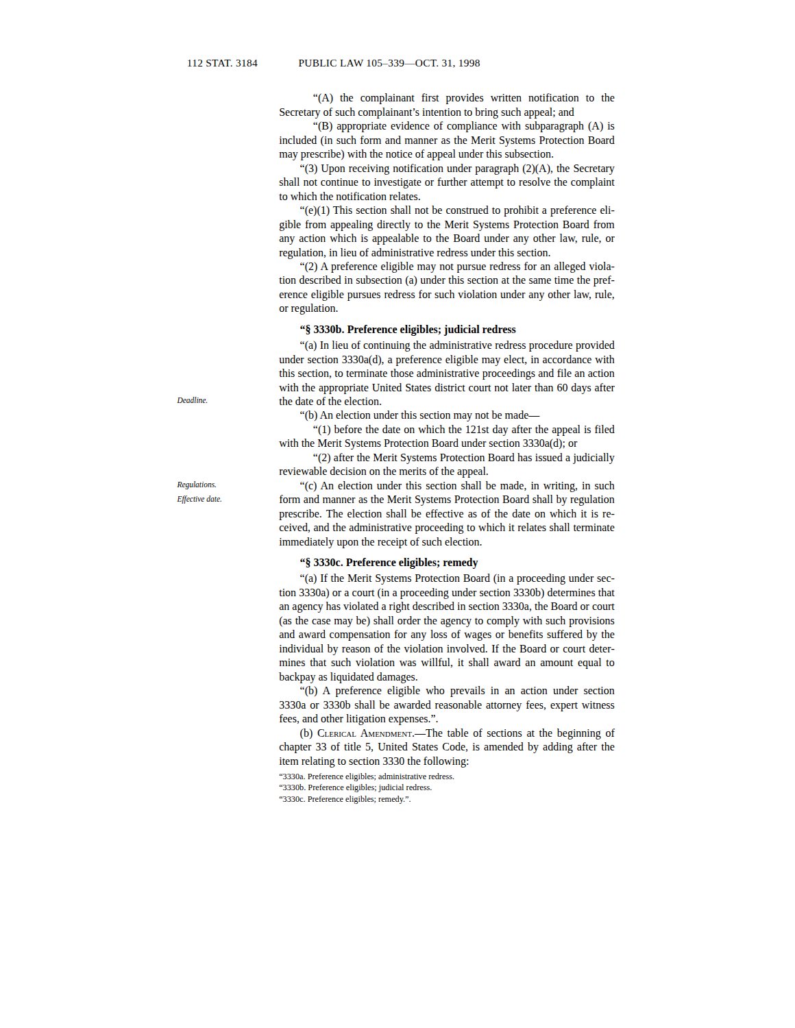112 STAT. 3184 PUBLIC LAW 105–339—OCT. 31, 1998
Deadline.
Regulations.
Effective date.
“(A) the complainant first provides written notification to the Secretary of such complainant’s intention to bring such appeal; and
“(B) appropriate evidence of compliance with subparagraph (A) is included (in such form and manner as the Merit Systems Protection Board may prescribe) with the notice of appeal under this subsection.
“(3) Upon receiving notification under paragraph (2)(A), the Secretary shall not continue to investigate or further attempt to resolve the complaint to which the notification relates.
“(e)(1) This section shall not be construed to prohibit a preference eligible from appealing directly to the Merit Systems Protection Board from any action which is appealable to the Board under any other law, rule, or regulation, in lieu of administrative redress under this section.
“(2) A preference eligible may not pursue redress for an alleged violation described in subsection (a) under this section at the same time the preference eligible pursues redress for such violation under any other law, rule, or regulation.
“§ 3330b. Preference eligibles; judicial redress
“(a) In lieu of continuing the administrative redress procedure provided under section 3330a(d), a preference eligible may elect, in accordance with this section, to terminate those administrative proceedings and file an action with the appropriate United States district court not later than 60 days after the date of the election.
“(b) An election under this section may not be made—
“(1) before the date on which the 121st day after the appeal is filed with the Merit Systems Protection Board under section 3330a(d); or
“(2) after the Merit Systems Protection Board has issued a judicially reviewable decision on the merits of the appeal.
“(c) An election under this section shall be made, in writing, in such form and manner as the Merit Systems Protection Board shall by regulation prescribe. The election shall be effective as of the date on which it is received, and the administrative proceeding to which it relates shall terminate immediately upon the receipt of such election.
“§ 3330c. Preference eligibles; remedy
“(a) If the Merit Systems Protection Board (in a proceeding under section 3330a) or a court (in a proceeding under section 3330b) determines that an agency has violated a right described in section 3330a, the Board or court (as the case may be) shall order the agency to comply with such provisions and award compensation for any loss of wages or benefits suffered by the individual by reason of the violation involved. If the Board or court determines that such violation was willful, it shall award an amount equal to backpay as liquidated damages.
“(b) A preference eligible who prevails in an action under section 3330a or 3330b shall be awarded reasonable attorney fees, expert witness fees, and other litigation expenses.”.
(b) Clerical Amendment.—The table of sections at the beginning of chapter 33 of title 5, United States Code, is amended by adding after the item relating to section 3330 the following:
“3330a. Preference eligibles; administrative redress.
“3330b. Preference eligibles; judicial redress.
“3330c. Preference eligibles; remedy.”.